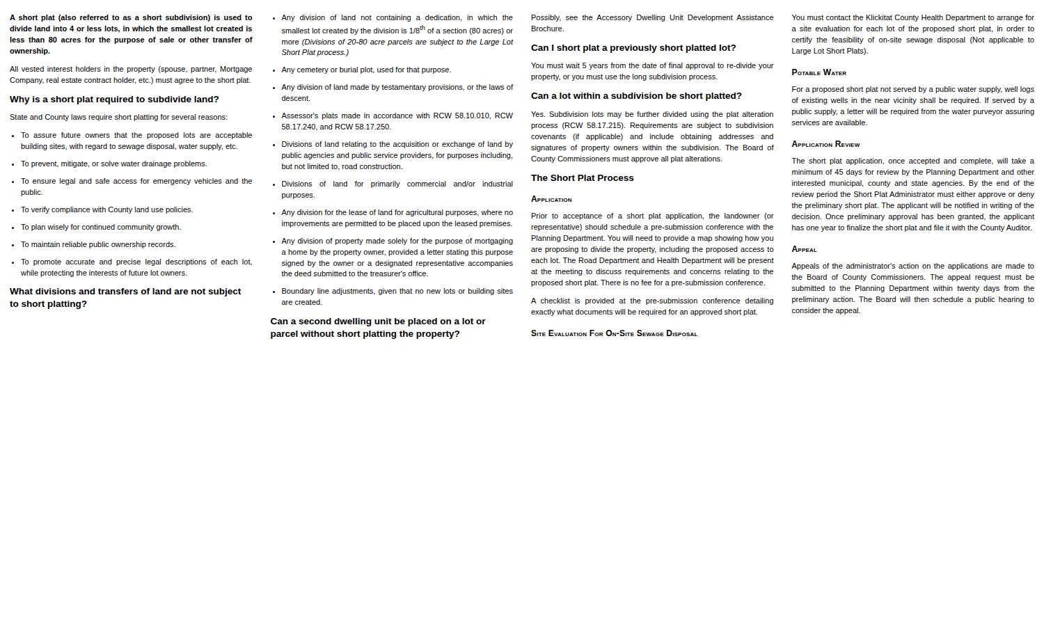A short plat (also referred to as a short subdivision) is used to divide land into 4 or less lots, in which the smallest lot created is less than 80 acres for the purpose of sale or other transfer of ownership.
All vested interest holders in the property (spouse, partner, Mortgage Company, real estate contract holder, etc.) must agree to the short plat.
Why is a short plat required to subdivide land?
State and County laws require short platting for several reasons:
To assure future owners that the proposed lots are acceptable building sites, with regard to sewage disposal, water supply, etc.
To prevent, mitigate, or solve water drainage problems.
To ensure legal and safe access for emergency vehicles and the public.
To verify compliance with County land use policies.
To plan wisely for continued community growth.
To maintain reliable public ownership records.
To promote accurate and precise legal descriptions of each lot, while protecting the interests of future lot owners.
What divisions and transfers of land are not subject to short platting?
Any division of land not containing a dedication, in which the smallest lot created by the division is 1/8th of a section (80 acres) or more (Divisions of 20-80 acre parcels are subject to the Large Lot Short Plat process.)
Any cemetery or burial plot, used for that purpose.
Any division of land made by testamentary provisions, or the laws of descent.
Assessor's plats made in accordance with RCW 58.10.010, RCW 58.17.240, and RCW 58.17.250.
Divisions of land relating to the acquisition or exchange of land by public agencies and public service providers, for purposes including, but not limited to, road construction.
Divisions of land for primarily commercial and/or industrial purposes.
Any division for the lease of land for agricultural purposes, where no improvements are permitted to be placed upon the leased premises.
Any division of property made solely for the purpose of mortgaging a home by the property owner, provided a letter stating this purpose signed by the owner or a designated representative accompanies the deed submitted to the treasurer's office.
Boundary line adjustments, given that no new lots or building sites are created.
Can a second dwelling unit be placed on a lot or parcel without short platting the property?
Possibly, see the Accessory Dwelling Unit Development Assistance Brochure.
Can I short plat a previously short platted lot?
You must wait 5 years from the date of final approval to re-divide your property, or you must use the long subdivision process.
Can a lot within a subdivision be short platted?
Yes. Subdivision lots may be further divided using the plat alteration process (RCW 58.17.215). Requirements are subject to subdivision covenants (if applicable) and include obtaining addresses and signatures of property owners within the subdivision. The Board of County Commissioners must approve all plat alterations.
The Short Plat Process
Application
Prior to acceptance of a short plat application, the landowner (or representative) should schedule a pre-submission conference with the Planning Department. You will need to provide a map showing how you are proposing to divide the property, including the proposed access to each lot. The Road Department and Health Department will be present at the meeting to discuss requirements and concerns relating to the proposed short plat. There is no fee for a pre-submission conference.
A checklist is provided at the pre-submission conference detailing exactly what documents will be required for an approved short plat.
Site Evaluation For On-Site Sewage Disposal
You must contact the Klickitat County Health Department to arrange for a site evaluation for each lot of the proposed short plat, in order to certify the feasibility of on-site sewage disposal (Not applicable to Large Lot Short Plats).
Potable Water
For a proposed short plat not served by a public water supply, well logs of existing wells in the near vicinity shall be required. If served by a public supply, a letter will be required from the water purveyor assuring services are available.
Application Review
The short plat application, once accepted and complete, will take a minimum of 45 days for review by the Planning Department and other interested municipal, county and state agencies. By the end of the review period the Short Plat Administrator must either approve or deny the preliminary short plat. The applicant will be notified in writing of the decision. Once preliminary approval has been granted, the applicant has one year to finalize the short plat and file it with the County Auditor.
Appeal
Appeals of the administrator's action on the applications are made to the Board of County Commissioners. The appeal request must be submitted to the Planning Department within twenty days from the preliminary action. The Board will then schedule a public hearing to consider the appeal.